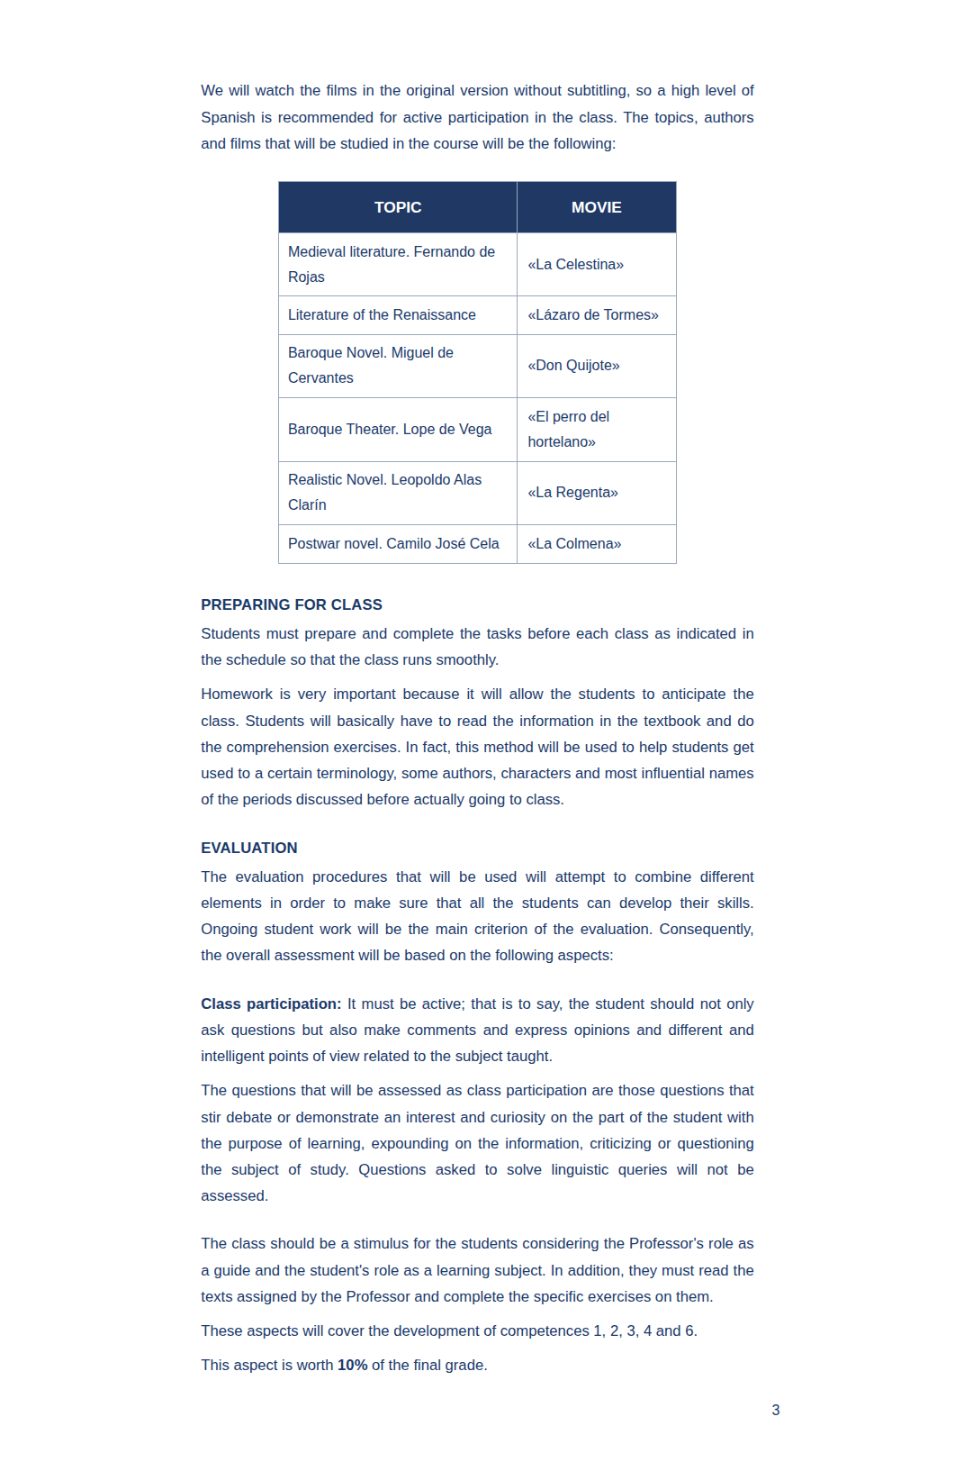We will watch the films in the original version without subtitling, so a high level of Spanish is recommended for active participation in the class. The topics, authors and films that will be studied in the course will be the following:
| TOPIC | MOVIE |
| --- | --- |
| Medieval literature. Fernando de Rojas | «La Celestina» |
| Literature of the Renaissance | «Lázaro de Tormes» |
| Baroque Novel. Miguel de Cervantes | «Don Quijote» |
| Baroque Theater. Lope de Vega | «El perro del hortelano» |
| Realistic Novel. Leopoldo Alas Clarín | «La Regenta» |
| Postwar novel. Camilo José Cela | «La Colmena» |
Preparing for class
Students must prepare and complete the tasks before each class as indicated in the schedule so that the class runs smoothly.
Homework is very important because it will allow the students to anticipate the class. Students will basically have to read the information in the textbook and do the comprehension exercises. In fact, this method will be used to help students get used to a certain terminology, some authors, characters and most influential names of the periods discussed before actually going to class.
Evaluation
The evaluation procedures that will be used will attempt to combine different elements in order to make sure that all the students can develop their skills. Ongoing student work will be the main criterion of the evaluation. Consequently, the overall assessment will be based on the following aspects:
Class participation: It must be active; that is to say, the student should not only ask questions but also make comments and express opinions and different and intelligent points of view related to the subject taught.
The questions that will be assessed as class participation are those questions that stir debate or demonstrate an interest and curiosity on the part of the student with the purpose of learning, expounding on the information, criticizing or questioning the subject of study. Questions asked to solve linguistic queries will not be assessed.
The class should be a stimulus for the students considering the Professor's role as a guide and the student's role as a learning subject. In addition, they must read the texts assigned by the Professor and complete the specific exercises on them.
These aspects will cover the development of competences 1, 2, 3, 4 and 6.
This aspect is worth 10% of the final grade.
3